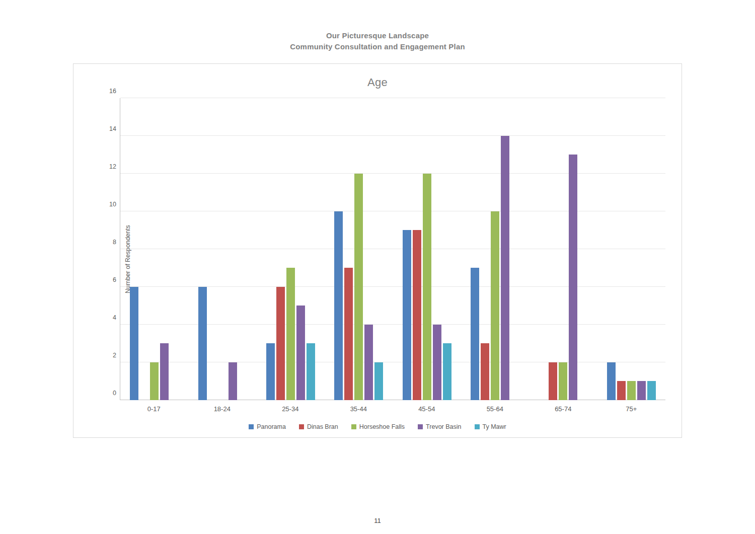Our Picturesque Landscape
Community Consultation and Engagement Plan
Age
Number of Respondents
16
14
12
10
8
6
4
2
0
0-17
18-24
25-34
35-44
45-54
55-64
65-74
75+
Panorama Dinas Bran Horseshoe Falls Trevor Basin Ty Mawr
11